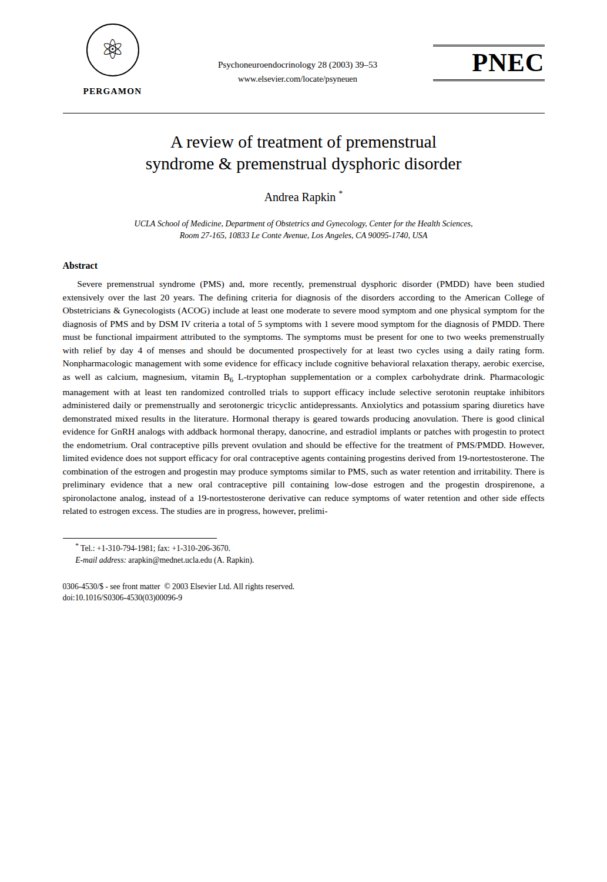⚛
PERGAMON
Psychoneuroendocrinology 28 (2003) 39–53
www.elsevier.com/locate/psyneuen
PNEC
A review of treatment of premenstrual
syndrome & premenstrual dysphoric disorder
Andrea Rapkin *
UCLA School of Medicine, Department of Obstetrics and Gynecology, Center for the Health Sciences,
Room 27-165, 10833 Le Conte Avenue, Los Angeles, CA 90095-1740, USA
Abstract
Severe premenstrual syndrome (PMS) and, more recently, premenstrual dysphoric disorder (PMDD) have been studied extensively over the last 20 years. The defining criteria for diagnosis of the disorders according to the American College of Obstetricians & Gynecologists (ACOG) include at least one moderate to severe mood symptom and one physical symptom for the diagnosis of PMS and by DSM IV criteria a total of 5 symptoms with 1 severe mood symptom for the diagnosis of PMDD. There must be functional impairment attributed to the symptoms. The symptoms must be present for one to two weeks premenstrually with relief by day 4 of menses and should be documented prospectively for at least two cycles using a daily rating form. Nonpharmacologic management with some evidence for efficacy include cognitive behavioral relaxation therapy, aerobic exercise, as well as calcium, magnesium, vitamin B6 L-tryptophan supplementation or a complex carbohydrate drink. Pharmacologic management with at least ten randomized controlled trials to support efficacy include selective serotonin reuptake inhibitors administered daily or premenstrually and serotonergic tricyclic antidepressants. Anxiolytics and potassium sparing diuretics have demonstrated mixed results in the literature. Hormonal therapy is geared towards producing anovulation. There is good clinical evidence for GnRH analogs with addback hormonal therapy, danocrine, and estradiol implants or patches with progestin to protect the endometrium. Oral contraceptive pills prevent ovulation and should be effective for the treatment of PMS/PMDD. However, limited evidence does not support efficacy for oral contraceptive agents containing progestins derived from 19-nortestosterone. The combination of the estrogen and progestin may produce symptoms similar to PMS, such as water retention and irritability. There is preliminary evidence that a new oral contraceptive pill containing low-dose estrogen and the progestin drospirenone, a spironolactone analog, instead of a 19-nortestosterone derivative can reduce symptoms of water retention and other side effects related to estrogen excess. The studies are in progress, however, prelimi-
* Tel.: +1-310-794-1981; fax: +1-310-206-3670.
E-mail address: arapkin@mednet.ucla.edu (A. Rapkin).
0306-4530/$ - see front matter © 2003 Elsevier Ltd. All rights reserved. doi:10.1016/S0306-4530(03)00096-9